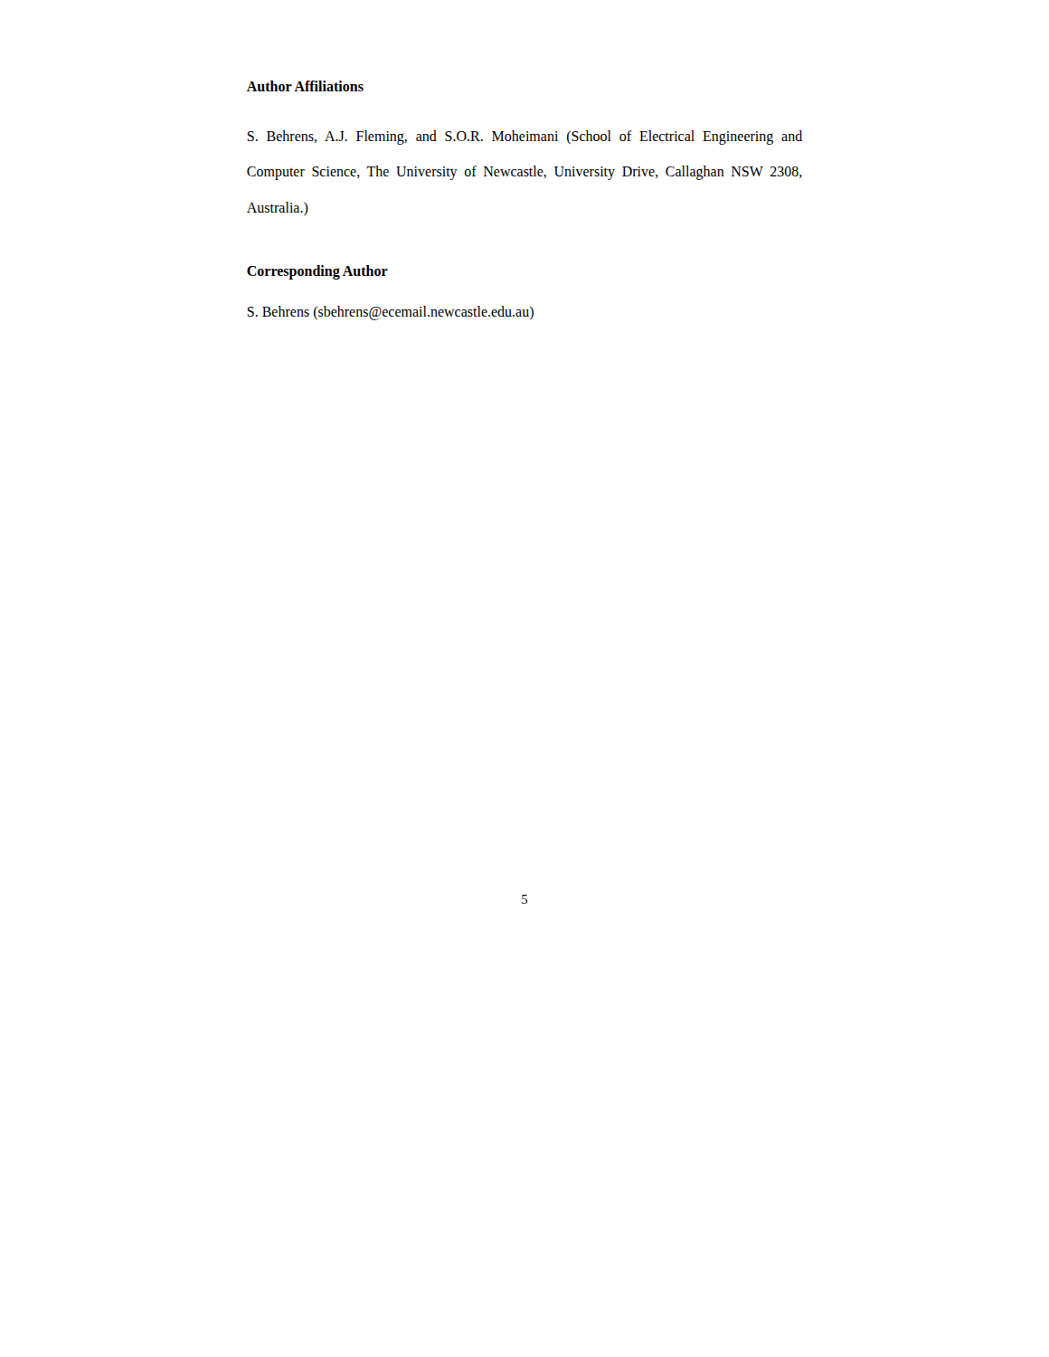Author Affiliations
S. Behrens, A.J. Fleming, and S.O.R. Moheimani (School of Electrical Engineering and Computer Science, The University of Newcastle, University Drive, Callaghan NSW 2308, Australia.)
Corresponding Author
S. Behrens (sbehrens@ecemail.newcastle.edu.au)
5